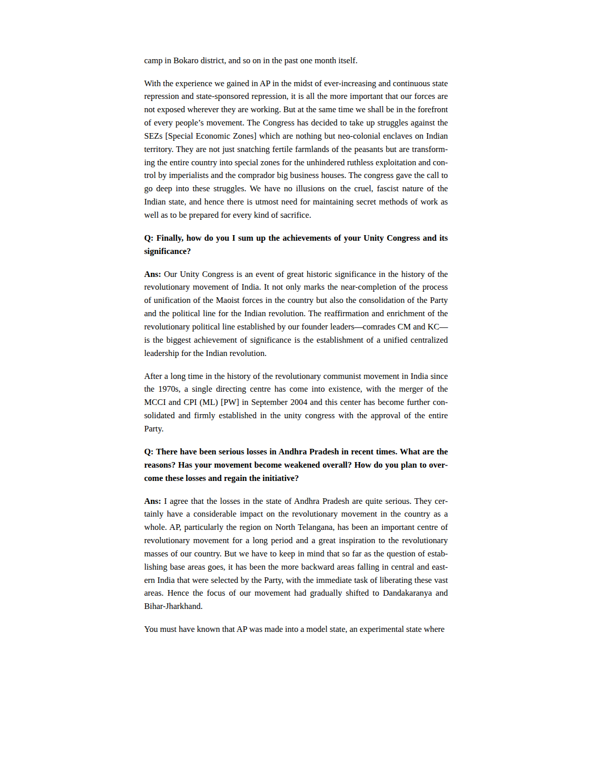camp in Bokaro district, and so on in the past one month itself.
With the experience we gained in AP in the midst of ever-increasing and continuous state repression and state-sponsored repression, it is all the more important that our forces are not exposed wherever they are working. But at the same time we shall be in the forefront of every people’s movement. The Congress has decided to take up struggles against the SEZs [Special Economic Zones] which are nothing but neo-colonial enclaves on Indian territory. They are not just snatching fertile farmlands of the peasants but are transforming the entire country into special zones for the unhindered ruthless exploitation and control by imperialists and the comprador big business houses. The congress gave the call to go deep into these struggles. We have no illusions on the cruel, fascist nature of the Indian state, and hence there is utmost need for maintaining secret methods of work as well as to be prepared for every kind of sacrifice.
Q: Finally, how do you I sum up the achievements of your Unity Congress and its significance?
Ans: Our Unity Congress is an event of great historic significance in the history of the revolutionary movement of India. It not only marks the near-completion of the process of unification of the Maoist forces in the country but also the consolidation of the Party and the political line for the Indian revolution. The reaffirmation and enrichment of the revolutionary political line established by our founder leaders—comrades CM and KC—is the biggest achievement of significance is the establishment of a unified centralized leadership for the Indian revolution.
After a long time in the history of the revolutionary communist movement in India since the 1970s, a single directing centre has come into existence, with the merger of the MCCI and CPI (ML) [PW] in September 2004 and this center has become further consolidated and firmly established in the unity congress with the approval of the entire Party.
Q: There have been serious losses in Andhra Pradesh in recent times. What are the reasons? Has your movement become weakened overall? How do you plan to overcome these losses and regain the initiative?
Ans: I agree that the losses in the state of Andhra Pradesh are quite serious. They certainly have a considerable impact on the revolutionary movement in the country as a whole. AP, particularly the region on North Telangana, has been an important centre of revolutionary movement for a long period and a great inspiration to the revolutionary masses of our country. But we have to keep in mind that so far as the question of establishing base areas goes, it has been the more backward areas falling in central and eastern India that were selected by the Party, with the immediate task of liberating these vast areas. Hence the focus of our movement had gradually shifted to Dandakaranya and Bihar-Jharkhand.
You must have known that AP was made into a model state, an experimental state where